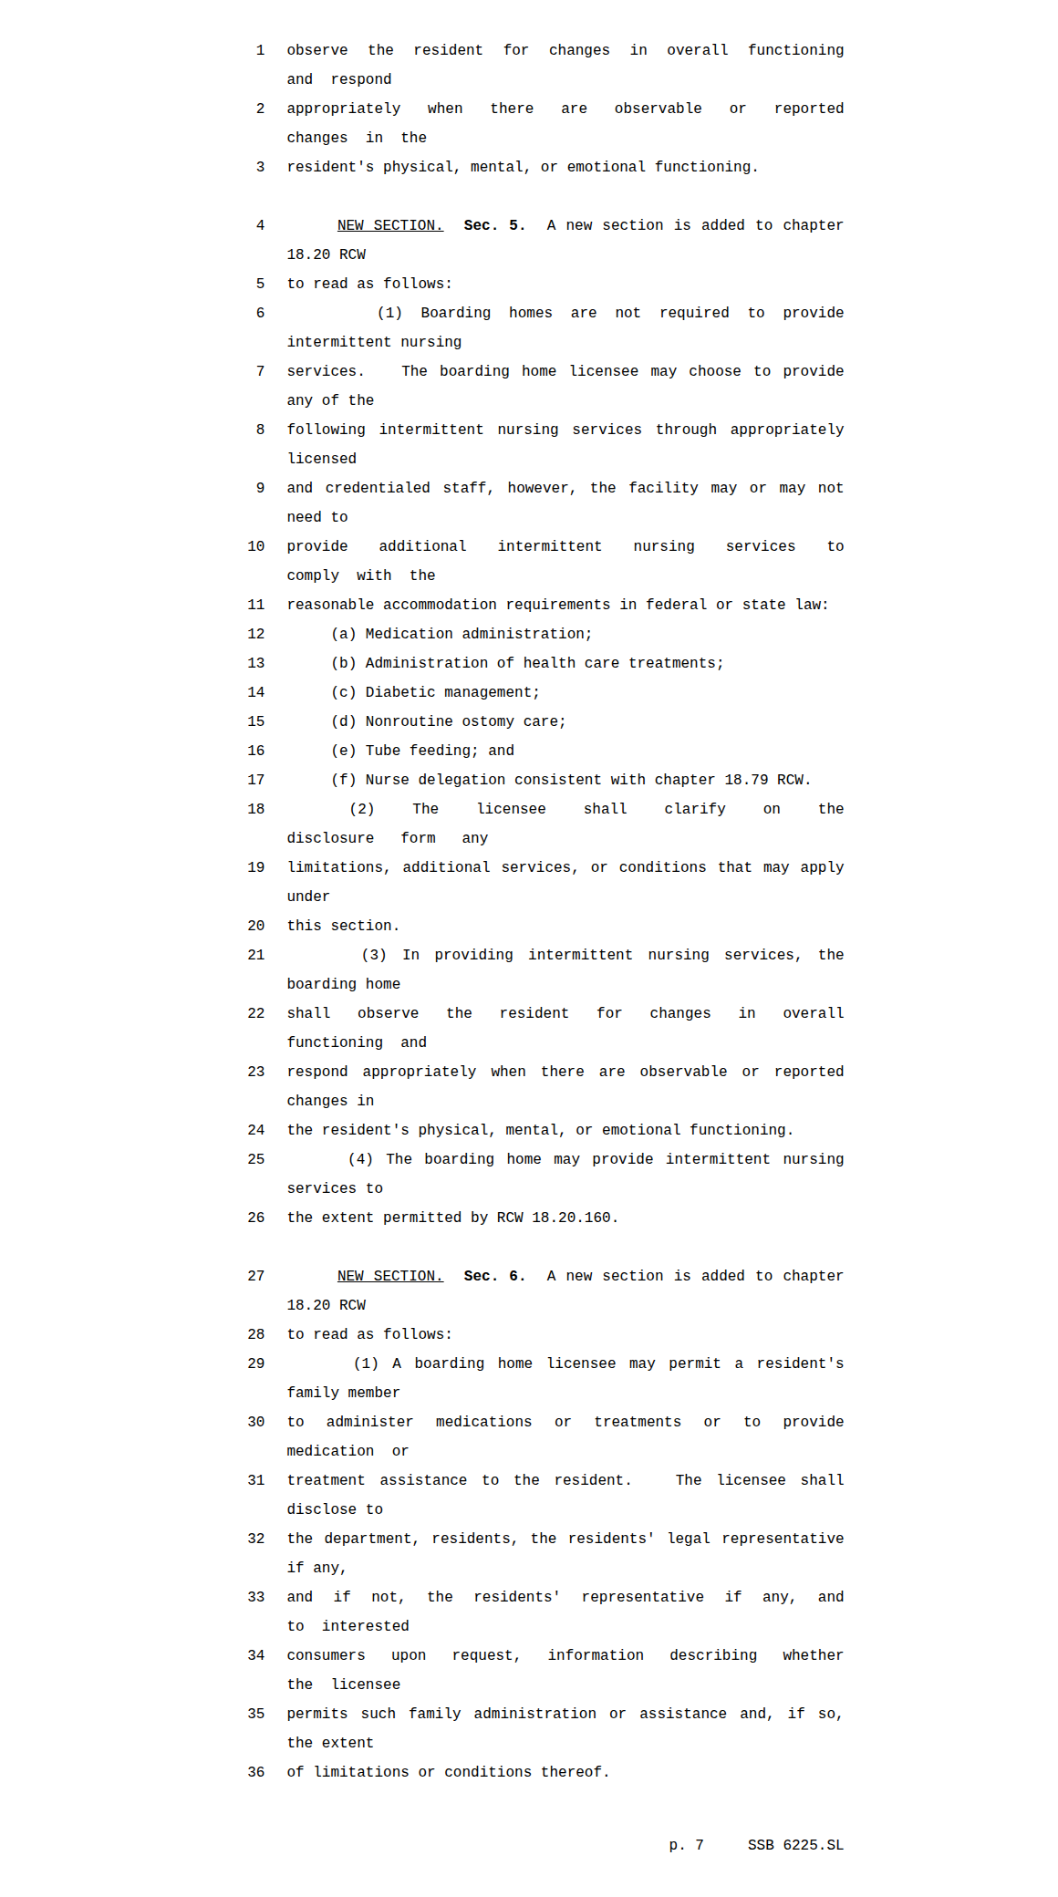1 observe the resident for changes in overall functioning and respond
2 appropriately when there are observable or reported changes in the
3 resident's physical, mental, or emotional functioning.
4 NEW SECTION. Sec. 5. A new section is added to chapter 18.20 RCW
5 to read as follows:
6 (1) Boarding homes are not required to provide intermittent nursing
7 services. The boarding home licensee may choose to provide any of the
8 following intermittent nursing services through appropriately licensed
9 and credentialed staff, however, the facility may or may not need to
10 provide additional intermittent nursing services to comply with the
11 reasonable accommodation requirements in federal or state law:
12 (a) Medication administration;
13 (b) Administration of health care treatments;
14 (c) Diabetic management;
15 (d) Nonroutine ostomy care;
16 (e) Tube feeding; and
17 (f) Nurse delegation consistent with chapter 18.79 RCW.
18 (2) The licensee shall clarify on the disclosure form any
19 limitations, additional services, or conditions that may apply under
20 this section.
21 (3) In providing intermittent nursing services, the boarding home
22 shall observe the resident for changes in overall functioning and
23 respond appropriately when there are observable or reported changes in
24 the resident's physical, mental, or emotional functioning.
25 (4) The boarding home may provide intermittent nursing services to
26 the extent permitted by RCW 18.20.160.
27 NEW SECTION. Sec. 6. A new section is added to chapter 18.20 RCW
28 to read as follows:
29 (1) A boarding home licensee may permit a resident's family member
30 to administer medications or treatments or to provide medication or
31 treatment assistance to the resident. The licensee shall disclose to
32 the department, residents, the residents' legal representative if any,
33 and if not, the residents' representative if any, and to interested
34 consumers upon request, information describing whether the licensee
35 permits such family administration or assistance and, if so, the extent
36 of limitations or conditions thereof.
p. 7 SSB 6225.SL